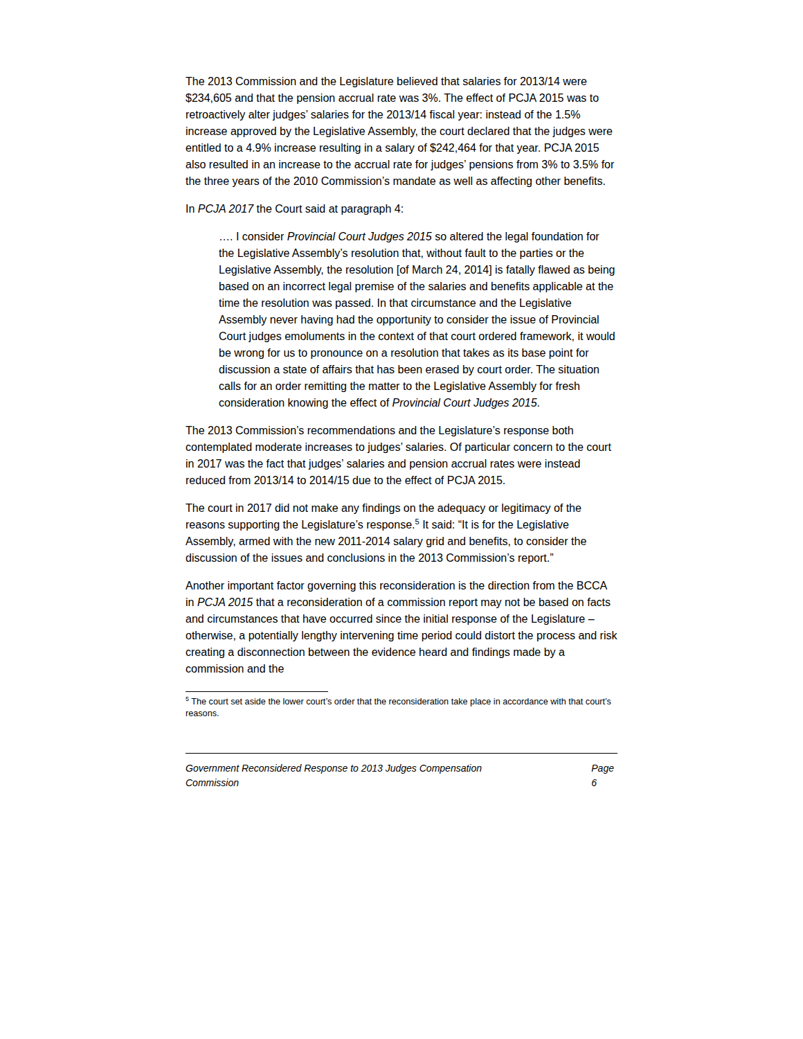The 2013 Commission and the Legislature believed that salaries for 2013/14 were $234,605 and that the pension accrual rate was 3%. The effect of PCJA 2015 was to retroactively alter judges’ salaries for the 2013/14 fiscal year: instead of the 1.5% increase approved by the Legislative Assembly, the court declared that the judges were entitled to a 4.9% increase resulting in a salary of $242,464 for that year. PCJA 2015 also resulted in an increase to the accrual rate for judges’ pensions from 3% to 3.5% for the three years of the 2010 Commission’s mandate as well as affecting other benefits.
In PCJA 2017 the Court said at paragraph 4:
…. I consider Provincial Court Judges 2015 so altered the legal foundation for the Legislative Assembly’s resolution that, without fault to the parties or the Legislative Assembly, the resolution [of March 24, 2014] is fatally flawed as being based on an incorrect legal premise of the salaries and benefits applicable at the time the resolution was passed. In that circumstance and the Legislative Assembly never having had the opportunity to consider the issue of Provincial Court judges emoluments in the context of that court ordered framework, it would be wrong for us to pronounce on a resolution that takes as its base point for discussion a state of affairs that has been erased by court order. The situation calls for an order remitting the matter to the Legislative Assembly for fresh consideration knowing the effect of Provincial Court Judges 2015.
The 2013 Commission’s recommendations and the Legislature’s response both contemplated moderate increases to judges’ salaries. Of particular concern to the court in 2017 was the fact that judges’ salaries and pension accrual rates were instead reduced from 2013/14 to 2014/15 due to the effect of PCJA 2015.
The court in 2017 did not make any findings on the adequacy or legitimacy of the reasons supporting the Legislature’s response.5 It said: “It is for the Legislative Assembly, armed with the new 2011-2014 salary grid and benefits, to consider the discussion of the issues and conclusions in the 2013 Commission’s report.”
Another important factor governing this reconsideration is the direction from the BCCA in PCJA 2015 that a reconsideration of a commission report may not be based on facts and circumstances that have occurred since the initial response of the Legislature – otherwise, a potentially lengthy intervening time period could distort the process and risk creating a disconnection between the evidence heard and findings made by a commission and the
5 The court set aside the lower court’s order that the reconsideration take place in accordance with that court’s reasons.
Government Reconsidered Response to 2013 Judges Compensation Commission Page 6